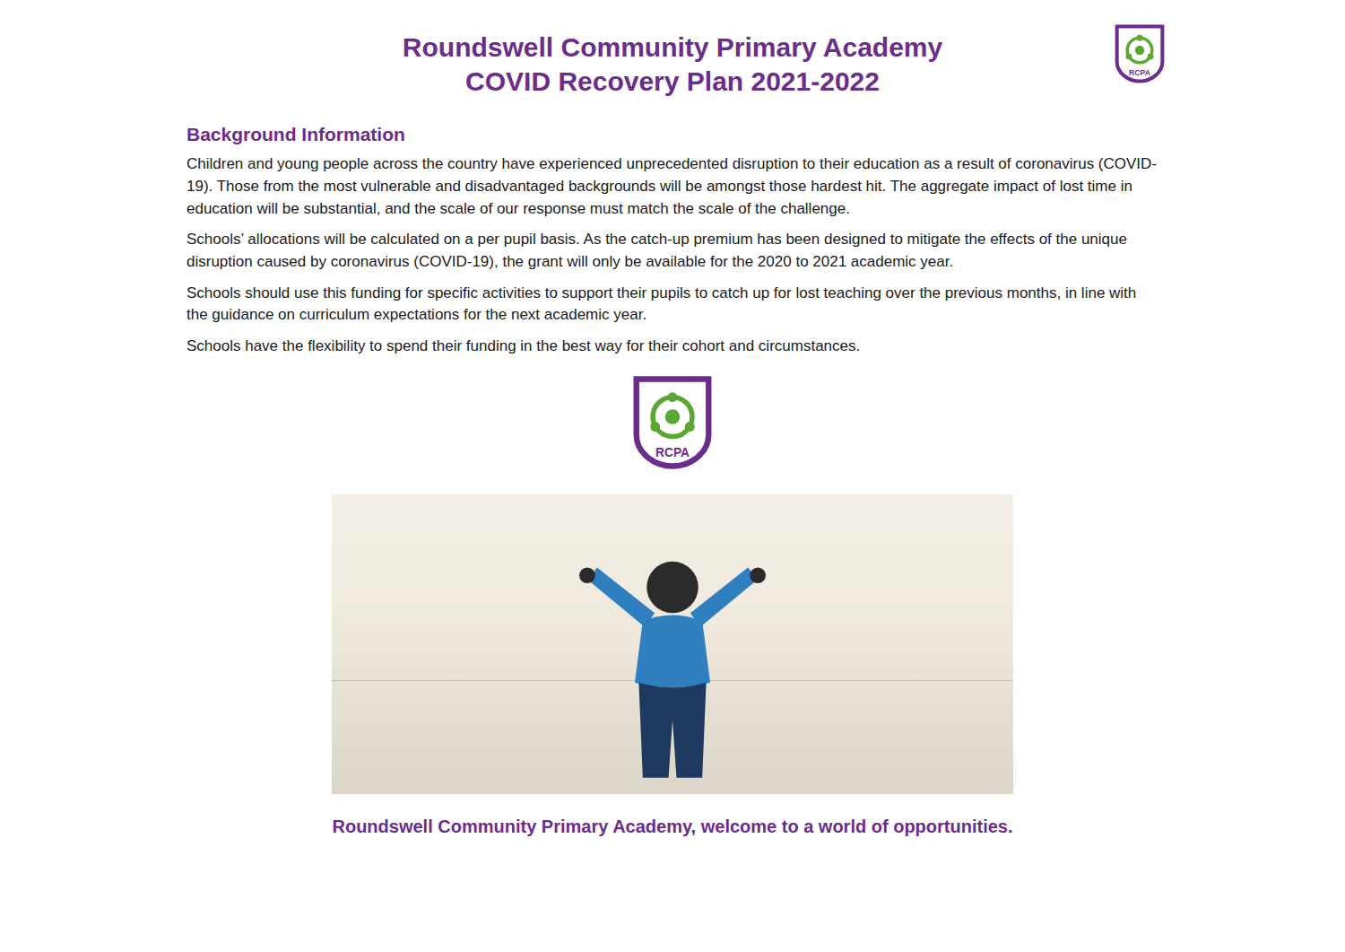RCPA
Roundswell Community Primary Academy
COVID Recovery Plan 2021-2022
Background Information
Children and young people across the country have experienced unprecedented disruption to their education as a result of coronavirus (COVID-19). Those from the most vulnerable and disadvantaged backgrounds will be amongst those hardest hit. The aggregate impact of lost time in education will be substantial, and the scale of our response must match the scale of the challenge.
Schools’ allocations will be calculated on a per pupil basis. As the catch-up premium has been designed to mitigate the effects of the unique disruption caused by coronavirus (COVID-19), the grant will only be available for the 2020 to 2021 academic year.
Schools should use this funding for specific activities to support their pupils to catch up for lost teaching over the previous months, in line with the guidance on curriculum expectations for the next academic year.
Schools have the flexibility to spend their funding in the best way for their cohort and circumstances.
RCPA
Roundswell Community Primary Academy, welcome to a world of opportunities.